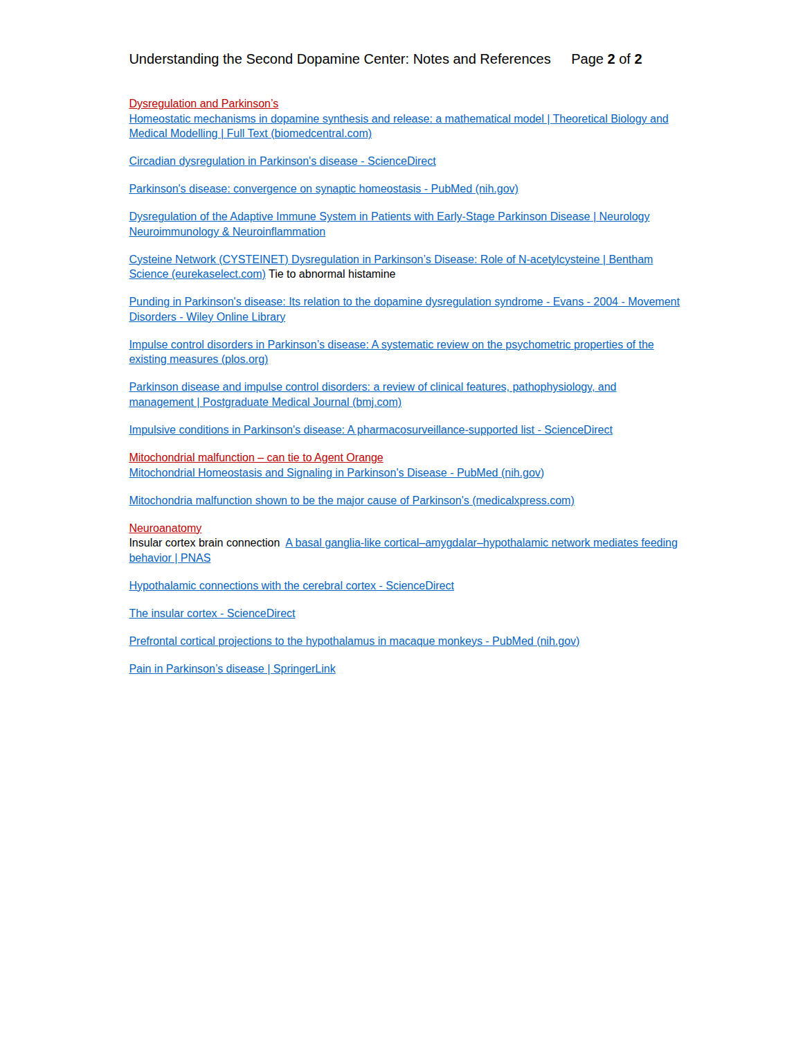Understanding the Second Dopamine Center: Notes and References Page 2 of 2
Dysregulation and Parkinson’s
Homeostatic mechanisms in dopamine synthesis and release: a mathematical model | Theoretical Biology and Medical Modelling | Full Text (biomedcentral.com)
Circadian dysregulation in Parkinson's disease - ScienceDirect
Parkinson's disease: convergence on synaptic homeostasis - PubMed (nih.gov)
Dysregulation of the Adaptive Immune System in Patients with Early-Stage Parkinson Disease | Neurology Neuroimmunology & Neuroinflammation
Cysteine Network (CYSTEINET) Dysregulation in Parkinson’s Disease: Role of N-acetylcysteine | Bentham Science (eurekaselect.com) Tie to abnormal histamine
Punding in Parkinson's disease: Its relation to the dopamine dysregulation syndrome - Evans - 2004 - Movement Disorders - Wiley Online Library
Impulse control disorders in Parkinson’s disease: A systematic review on the psychometric properties of the existing measures (plos.org)
Parkinson disease and impulse control disorders: a review of clinical features, pathophysiology, and management | Postgraduate Medical Journal (bmj.com)
Impulsive conditions in Parkinson's disease: A pharmacosurveillance-supported list - ScienceDirect
Mitochondrial malfunction – can tie to Agent Orange
Mitochondrial Homeostasis and Signaling in Parkinson's Disease - PubMed (nih.gov)
Mitochondria malfunction shown to be the major cause of Parkinson's (medicalxpress.com)
Neuroanatomy
Insular cortex brain connection A basal ganglia-like cortical–amygdalar–hypothalamic network mediates feeding behavior | PNAS
Hypothalamic connections with the cerebral cortex - ScienceDirect
The insular cortex - ScienceDirect
Prefrontal cortical projections to the hypothalamus in macaque monkeys - PubMed (nih.gov)
Pain in Parkinson’s disease | SpringerLink